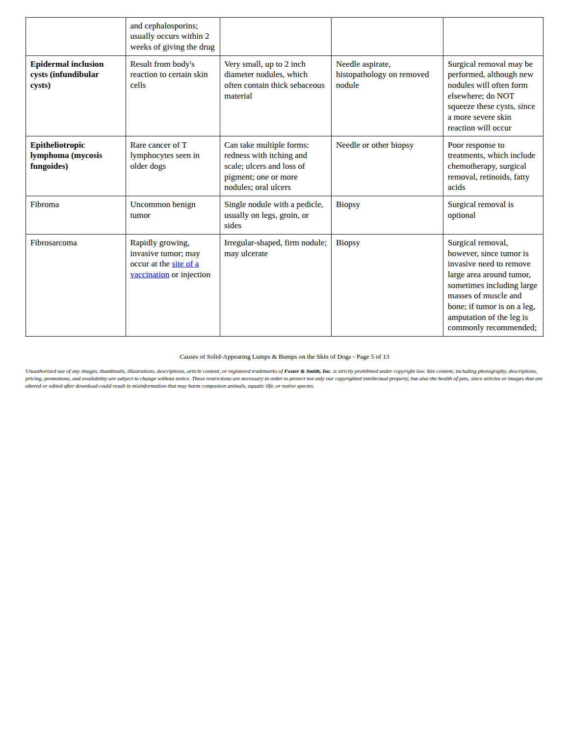| | and cephalosporins; usually occurs within 2 weeks of giving the drug | | | |
| Epidermal inclusion cysts (infundibular cysts) | Result from body's reaction to certain skin cells | Very small, up to 2 inch diameter nodules, which often contain thick sebaceous material | Needle aspirate, histopathology on removed nodule | Surgical removal may be performed, although new nodules will often form elsewhere; do NOT squeeze these cysts, since a more severe skin reaction will occur |
| Epitheliotropic lymphoma (mycosis fungoides) | Rare cancer of T lymphocytes seen in older dogs | Can take multiple forms: redness with itching and scale; ulcers and loss of pigment; one or more nodules; oral ulcers | Needle or other biopsy | Poor response to treatments, which include chemotherapy, surgical removal, retinoids, fatty acids |
| Fibroma | Uncommon benign tumor | Single nodule with a pedicle, usually on legs, groin, or sides | Biopsy | Surgical removal is optional |
| Fibrosarcoma | Rapidly growing, invasive tumor; may occur at the site of a vaccination or injection | Irregular-shaped, firm nodule; may ulcerate | Biopsy | Surgical removal, however, since tumor is invasive need to remove large area around tumor, sometimes including large masses of muscle and bone; if tumor is on a leg, amputation of the leg is commonly recommended; |
Causes of Solid-Appearing Lumps & Bumps on the Skin of Dogs - Page 5 of 13
Unauthorized use of any images, thumbnails, illustrations, descriptions, article content, or registered trademarks of Foster & Smith, Inc. is strictly prohibited under copyright law. Site content, including photography, descriptions, pricing, promotions, and availability are subject to change without notice. These restrictions are necessary in order to protect not only our copyrighted intellectual property, but also the health of pets, since articles or images that are altered or edited after download could result in misinformation that may harm companion animals, aquatic life, or native species.